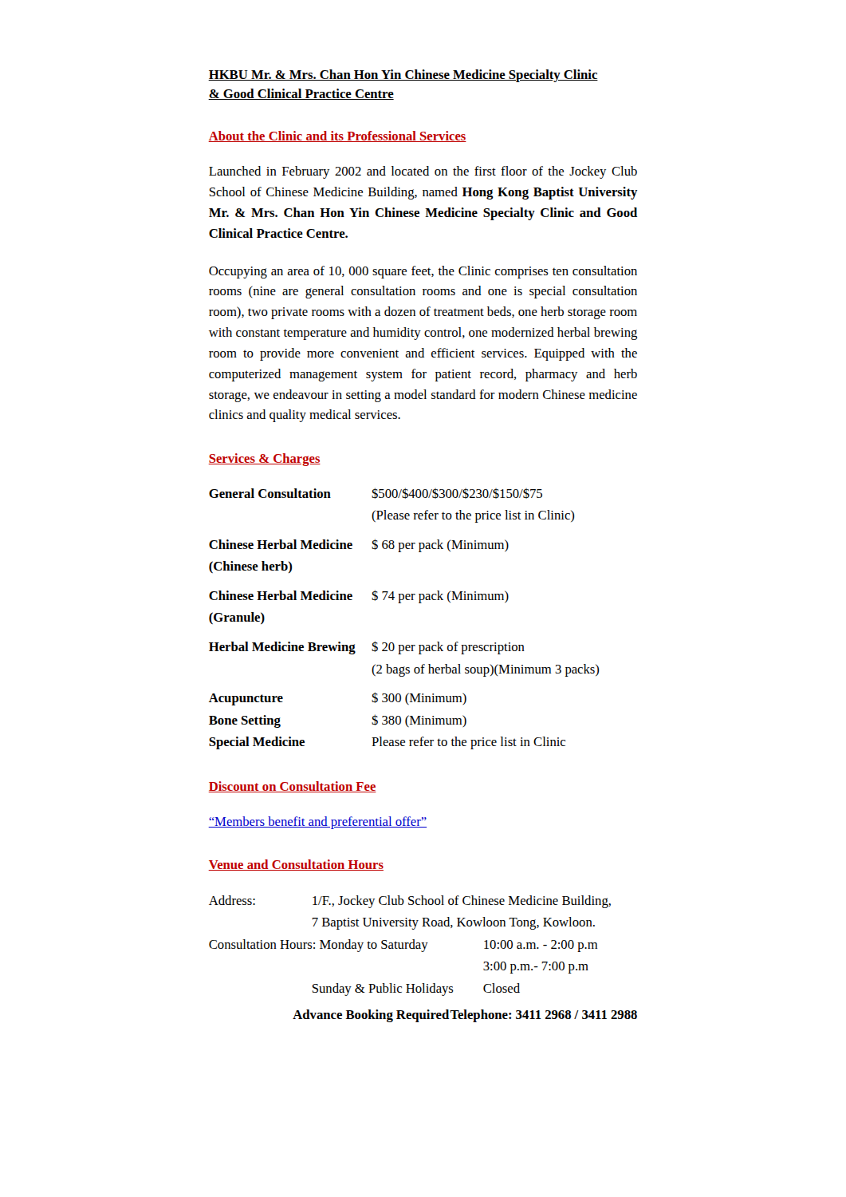HKBU Mr. & Mrs. Chan Hon Yin Chinese Medicine Specialty Clinic
& Good Clinical Practice Centre
About the Clinic and its Professional Services
Launched in February 2002 and located on the first floor of the Jockey Club School of Chinese Medicine Building, named Hong Kong Baptist University Mr. & Mrs. Chan Hon Yin Chinese Medicine Specialty Clinic and Good Clinical Practice Centre.
Occupying an area of 10, 000 square feet, the Clinic comprises ten consultation rooms (nine are general consultation rooms and one is special consultation room), two private rooms with a dozen of treatment beds, one herb storage room with constant temperature and humidity control, one modernized herbal brewing room to provide more convenient and efficient services. Equipped with the computerized management system for patient record, pharmacy and herb storage, we endeavour in setting a model standard for modern Chinese medicine clinics and quality medical services.
Services & Charges
| General Consultation | $500/$400/$300/$230/$150/$75 |
| | (Please refer to the price list in Clinic) |
| Chinese Herbal Medicine | $ 68 per pack (Minimum) |
| (Chinese herb) | |
| Chinese Herbal Medicine | $ 74 per pack (Minimum) |
| (Granule) | |
| Herbal Medicine Brewing | $ 20 per pack of prescription |
| | (2 bags of herbal soup)(Minimum 3 packs) |
| Acupuncture | $ 300 (Minimum) |
| Bone Setting | $ 380 (Minimum) |
| Special Medicine | Please refer to the price list in Clinic |
Discount on Consultation Fee
“Members benefit and preferential offer”
Venue and Consultation Hours
| Address: | 1/F., Jockey Club School of Chinese Medicine Building, |
| | 7 Baptist University Road, Kowloon Tong, Kowloon. |
| Consultation Hours: Monday to Saturday | 10:00 a.m. - 2:00 p.m |
| | | 3:00 p.m.- 7:00 p.m |
| | Sunday & Public Holidays | Closed |
Advance Booking Required Telephone: 3411 2968 / 3411 2988